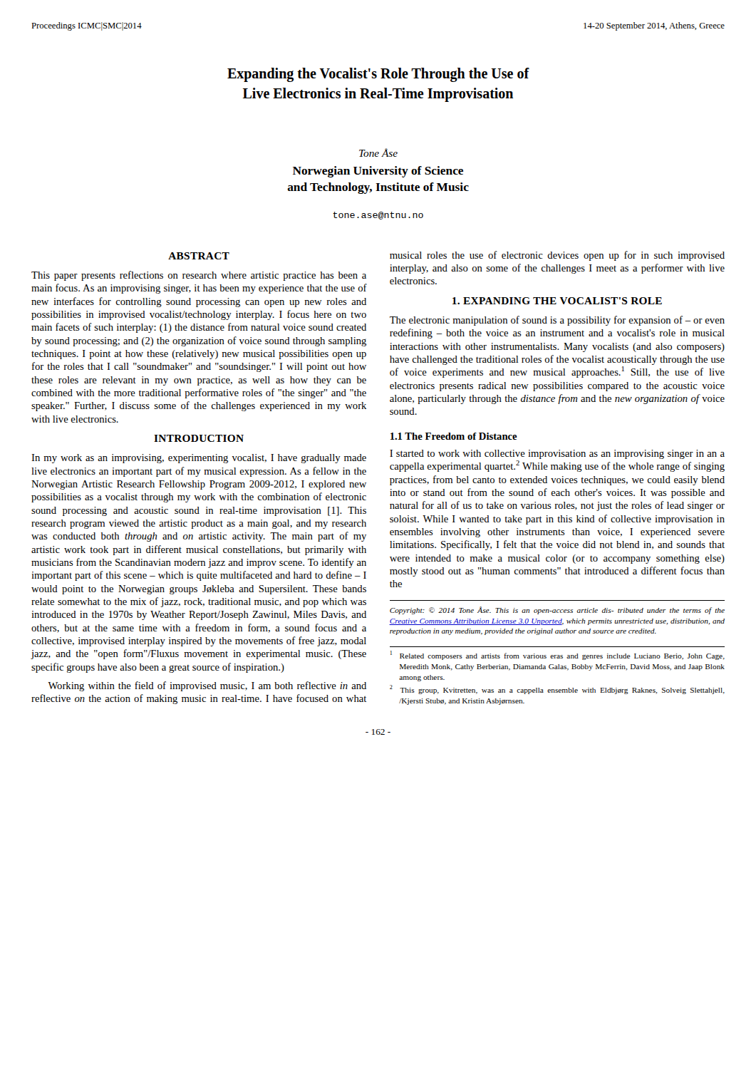Proceedings ICMC|SMC|2014 14-20 September 2014, Athens, Greece
Expanding the Vocalist's Role Through the Use of
Live Electronics in Real-Time Improvisation
Tone Åse
Norwegian University of Science
and Technology, Institute of Music
tone.ase@ntnu.no
ABSTRACT
This paper presents reflections on research where artistic practice has been a main focus. As an improvising singer, it has been my experience that the use of new interfaces for controlling sound processing can open up new roles and possibilities in improvised vocalist/technology interplay. I focus here on two main facets of such interplay: (1) the distance from natural voice sound created by sound processing; and (2) the organization of voice sound through sampling techniques. I point at how these (relatively) new musical possibilities open up for the roles that I call "soundmaker" and "soundsinger." I will point out how these roles are relevant in my own practice, as well as how they can be combined with the more traditional performative roles of "the singer" and "the speaker." Further, I discuss some of the challenges experienced in my work with live electronics.
INTRODUCTION
In my work as an improvising, experimenting vocalist, I have gradually made live electronics an important part of my musical expression. As a fellow in the Norwegian Artistic Research Fellowship Program 2009-2012, I explored new possibilities as a vocalist through my work with the combination of electronic sound processing and acoustic sound in real-time improvisation [1]. This research program viewed the artistic product as a main goal, and my research was conducted both through and on artistic activity. The main part of my artistic work took part in different musical constellations, but primarily with musicians from the Scandinavian modern jazz and improv scene. To identify an important part of this scene – which is quite multifaceted and hard to define – I would point to the Norwegian groups Jøkleba and Supersilent. These bands relate somewhat to the mix of jazz, rock, traditional music, and pop which was introduced in the 1970s by Weather Report/Joseph Zawinul, Miles Davis, and others, but at the same time with a freedom in form, a sound focus and a collective, improvised interplay inspired by the movements of free jazz, modal jazz, and the "open form"/Fluxus movement in experimental music. (These specific groups have also been a great source of inspiration.)
Working within the field of improvised music, I am both reflective in and reflective on the action of making music in real-time. I have focused on what musical roles the use of electronic devices open up for in such improvised interplay, and also on some of the challenges I meet as a performer with live electronics.
1. EXPANDING THE VOCALIST'S ROLE
The electronic manipulation of sound is a possibility for expansion of – or even redefining – both the voice as an instrument and a vocalist's role in musical interactions with other instrumentalists. Many vocalists (and also composers) have challenged the traditional roles of the vocalist acoustically through the use of voice experiments and new musical approaches.1 Still, the use of live electronics presents radical new possibilities compared to the acoustic voice alone, particularly through the distance from and the new organization of voice sound.
1.1 The Freedom of Distance
I started to work with collective improvisation as an improvising singer in an a cappella experimental quartet.2 While making use of the whole range of singing practices, from bel canto to extended voices techniques, we could easily blend into or stand out from the sound of each other's voices. It was possible and natural for all of us to take on various roles, not just the roles of lead singer or soloist. While I wanted to take part in this kind of collective improvisation in ensembles involving other instruments than voice, I experienced severe limitations. Specifically, I felt that the voice did not blend in, and sounds that were intended to make a musical color (or to accompany something else) mostly stood out as "human comments" that introduced a different focus than the
Copyright: © 2014 Tone Åse. This is an open-access article dis- tributed under the terms of the Creative Commons Attribution License 3.0 Unported, which permits unrestricted use, distribution, and reproduction in any medium, provided the original author and source are credited.
1 Related composers and artists from various eras and genres include Luciano Berio, John Cage, Meredith Monk, Cathy Berberian, Diamanda Galas, Bobby McFerrin, David Moss, and Jaap Blonk among others.
2 This group, Kvitretten, was an a cappella ensemble with Eldbjørg Raknes, Solveig Slettahjell, /Kjersti Stubø, and Kristin Asbjørnsen.
- 162 -